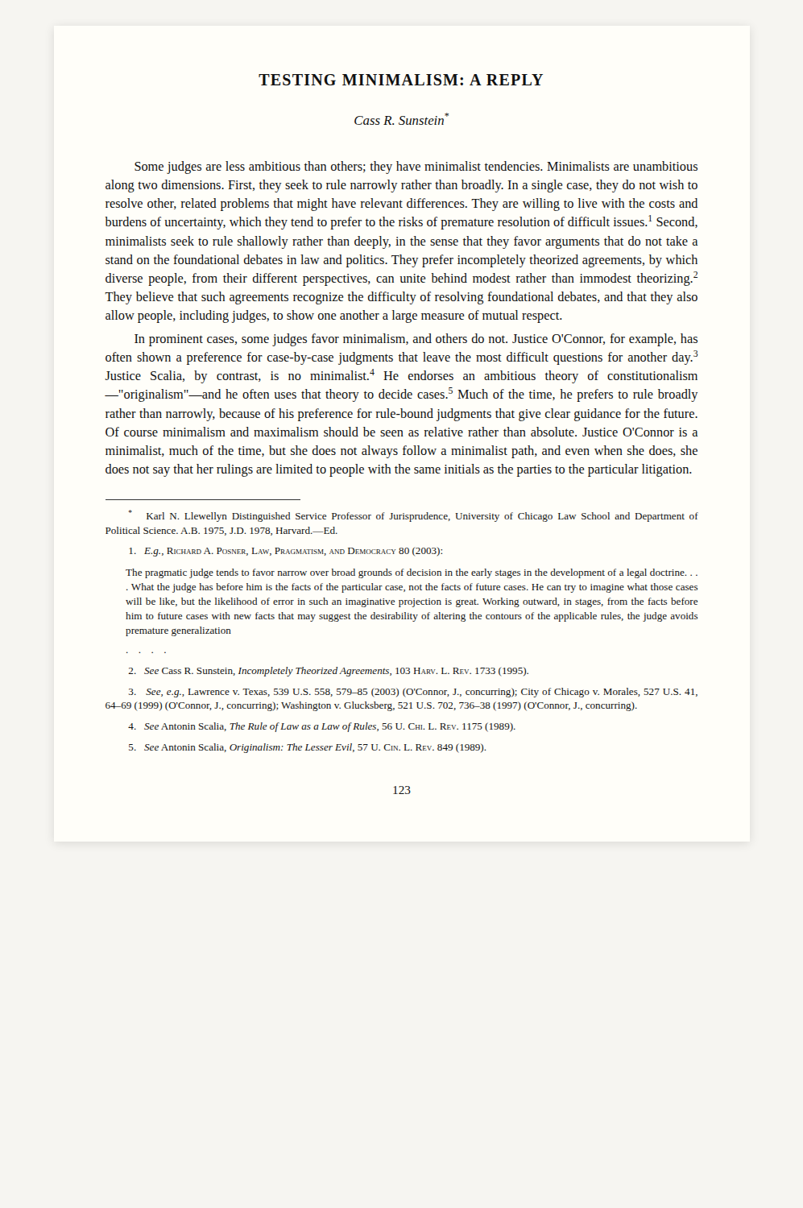Testing Minimalism: A Reply
Cass R. Sunstein*
Some judges are less ambitious than others; they have minimalist tendencies. Minimalists are unambitious along two dimensions. First, they seek to rule narrowly rather than broadly. In a single case, they do not wish to resolve other, related problems that might have relevant differences. They are willing to live with the costs and burdens of uncertainty, which they tend to prefer to the risks of premature resolution of difficult issues.1 Second, minimalists seek to rule shallowly rather than deeply, in the sense that they favor arguments that do not take a stand on the foundational debates in law and politics. They prefer incompletely theorized agreements, by which diverse people, from their different perspectives, can unite behind modest rather than immodest theorizing.2 They believe that such agreements recognize the difficulty of resolving foundational debates, and that they also allow people, including judges, to show one another a large measure of mutual respect.
In prominent cases, some judges favor minimalism, and others do not. Justice O'Connor, for example, has often shown a preference for case-by-case judgments that leave the most difficult questions for another day.3 Justice Scalia, by contrast, is no minimalist.4 He endorses an ambitious theory of constitutionalism—"originalism"—and he often uses that theory to decide cases.5 Much of the time, he prefers to rule broadly rather than narrowly, because of his preference for rule-bound judgments that give clear guidance for the future. Of course minimalism and maximalism should be seen as relative rather than absolute. Justice O'Connor is a minimalist, much of the time, but she does not always follow a minimalist path, and even when she does, she does not say that her rulings are limited to people with the same initials as the parties to the particular litigation.
* Karl N. Llewellyn Distinguished Service Professor of Jurisprudence, University of Chicago Law School and Department of Political Science. A.B. 1975, J.D. 1978, Harvard.—Ed.
1. E.g., Richard A. Posner, Law, Pragmatism, and Democracy 80 (2003):
The pragmatic judge tends to favor narrow over broad grounds of decision in the early stages in the development of a legal doctrine. . . . What the judge has before him is the facts of the particular case, not the facts of future cases. He can try to imagine what those cases will be like, but the likelihood of error in such an imaginative projection is great. Working outward, in stages, from the facts before him to future cases with new facts that may suggest the desirability of altering the contours of the applicable rules, the judge avoids premature generalization
. . . .
2. See Cass R. Sunstein, Incompletely Theorized Agreements, 103 Harv. L. Rev. 1733 (1995).
3. See, e.g., Lawrence v. Texas, 539 U.S. 558, 579–85 (2003) (O'Connor, J., concurring); City of Chicago v. Morales, 527 U.S. 41, 64–69 (1999) (O'Connor, J., concurring); Washington v. Glucksberg, 521 U.S. 702, 736–38 (1997) (O'Connor, J., concurring).
4. See Antonin Scalia, The Rule of Law as a Law of Rules, 56 U. Chi. L. Rev. 1175 (1989).
5. See Antonin Scalia, Originalism: The Lesser Evil, 57 U. Cin. L. Rev. 849 (1989).
123